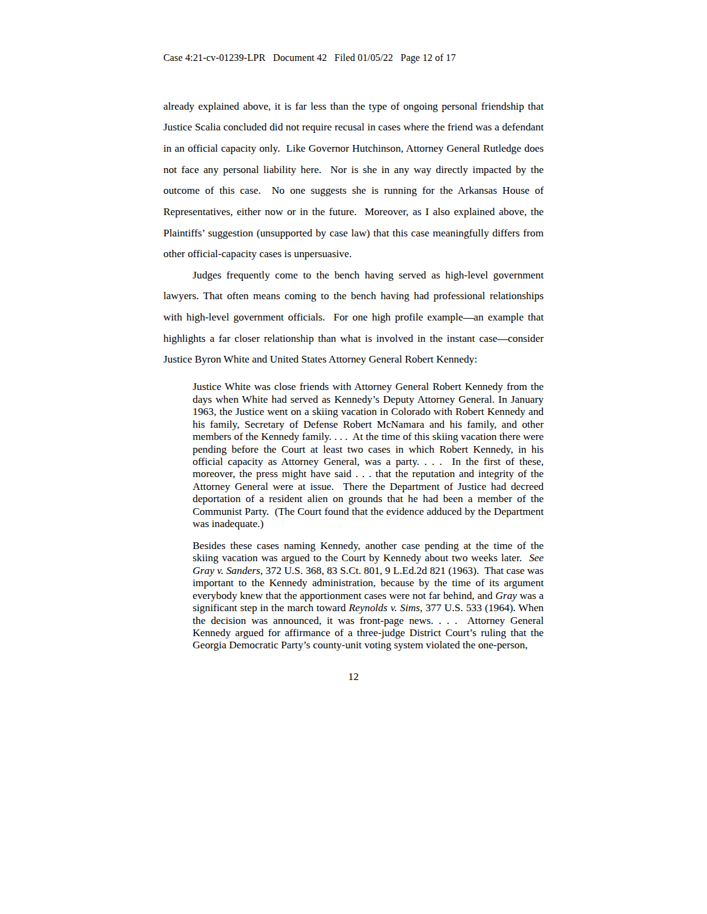Case 4:21-cv-01239-LPR Document 42 Filed 01/05/22 Page 12 of 17
already explained above, it is far less than the type of ongoing personal friendship that Justice Scalia concluded did not require recusal in cases where the friend was a defendant in an official capacity only. Like Governor Hutchinson, Attorney General Rutledge does not face any personal liability here. Nor is she in any way directly impacted by the outcome of this case. No one suggests she is running for the Arkansas House of Representatives, either now or in the future. Moreover, as I also explained above, the Plaintiffs’ suggestion (unsupported by case law) that this case meaningfully differs from other official-capacity cases is unpersuasive.
Judges frequently come to the bench having served as high-level government lawyers. That often means coming to the bench having had professional relationships with high-level government officials. For one high profile example—an example that highlights a far closer relationship than what is involved in the instant case—consider Justice Byron White and United States Attorney General Robert Kennedy:
Justice White was close friends with Attorney General Robert Kennedy from the days when White had served as Kennedy’s Deputy Attorney General. In January 1963, the Justice went on a skiing vacation in Colorado with Robert Kennedy and his family, Secretary of Defense Robert McNamara and his family, and other members of the Kennedy family. . . . At the time of this skiing vacation there were pending before the Court at least two cases in which Robert Kennedy, in his official capacity as Attorney General, was a party. . . . In the first of these, moreover, the press might have said . . . that the reputation and integrity of the Attorney General were at issue. There the Department of Justice had decreed deportation of a resident alien on grounds that he had been a member of the Communist Party. (The Court found that the evidence adduced by the Department was inadequate.)
Besides these cases naming Kennedy, another case pending at the time of the skiing vacation was argued to the Court by Kennedy about two weeks later. See Gray v. Sanders, 372 U.S. 368, 83 S.Ct. 801, 9 L.Ed.2d 821 (1963). That case was important to the Kennedy administration, because by the time of its argument everybody knew that the apportionment cases were not far behind, and Gray was a significant step in the march toward Reynolds v. Sims, 377 U.S. 533 (1964). When the decision was announced, it was front-page news. . . . Attorney General Kennedy argued for affirmance of a three-judge District Court’s ruling that the Georgia Democratic Party’s county-unit voting system violated the one-person,
12